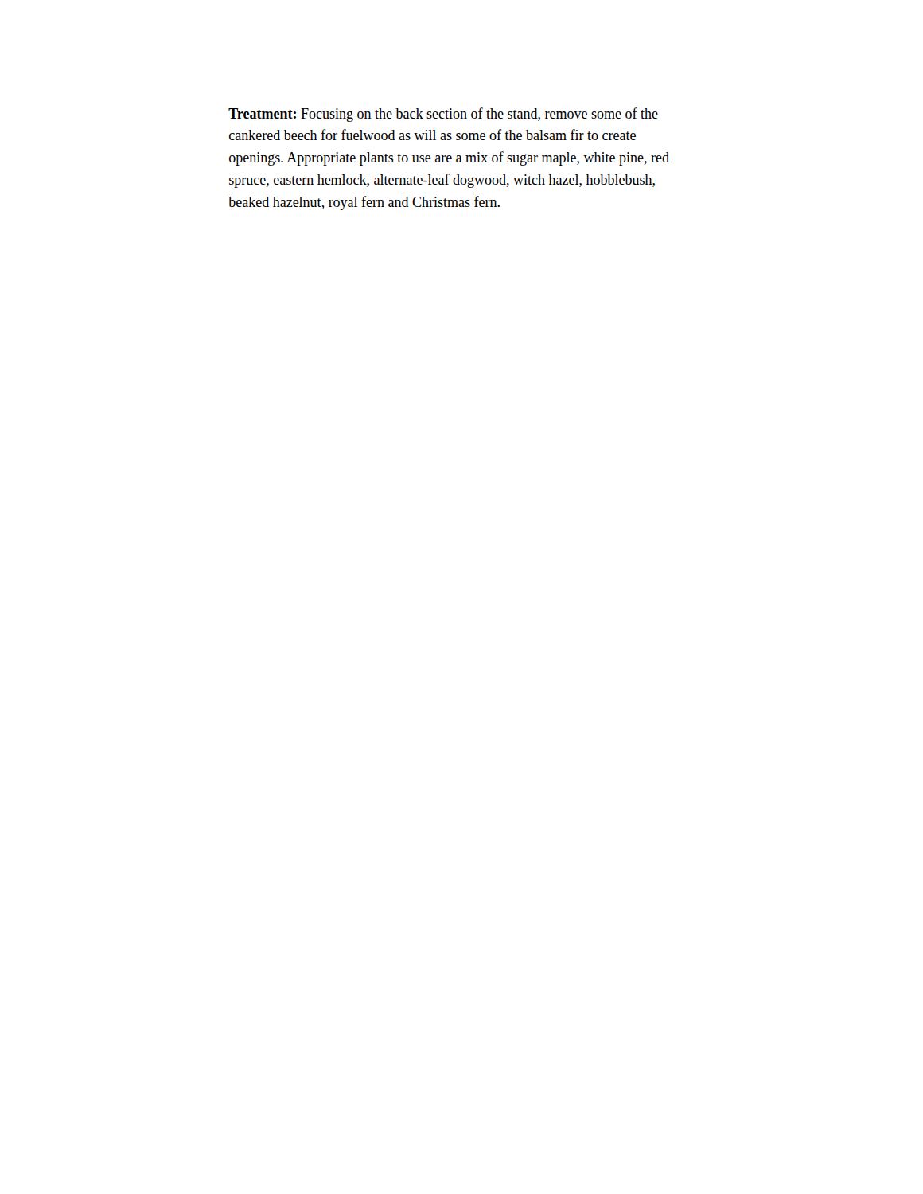Treatment: Focusing on the back section of the stand, remove some of the cankered beech for fuelwood as will as some of the balsam fir to create openings. Appropriate plants to use are a mix of sugar maple, white pine, red spruce, eastern hemlock, alternate-leaf dogwood, witch hazel, hobblebush, beaked hazelnut, royal fern and Christmas fern.